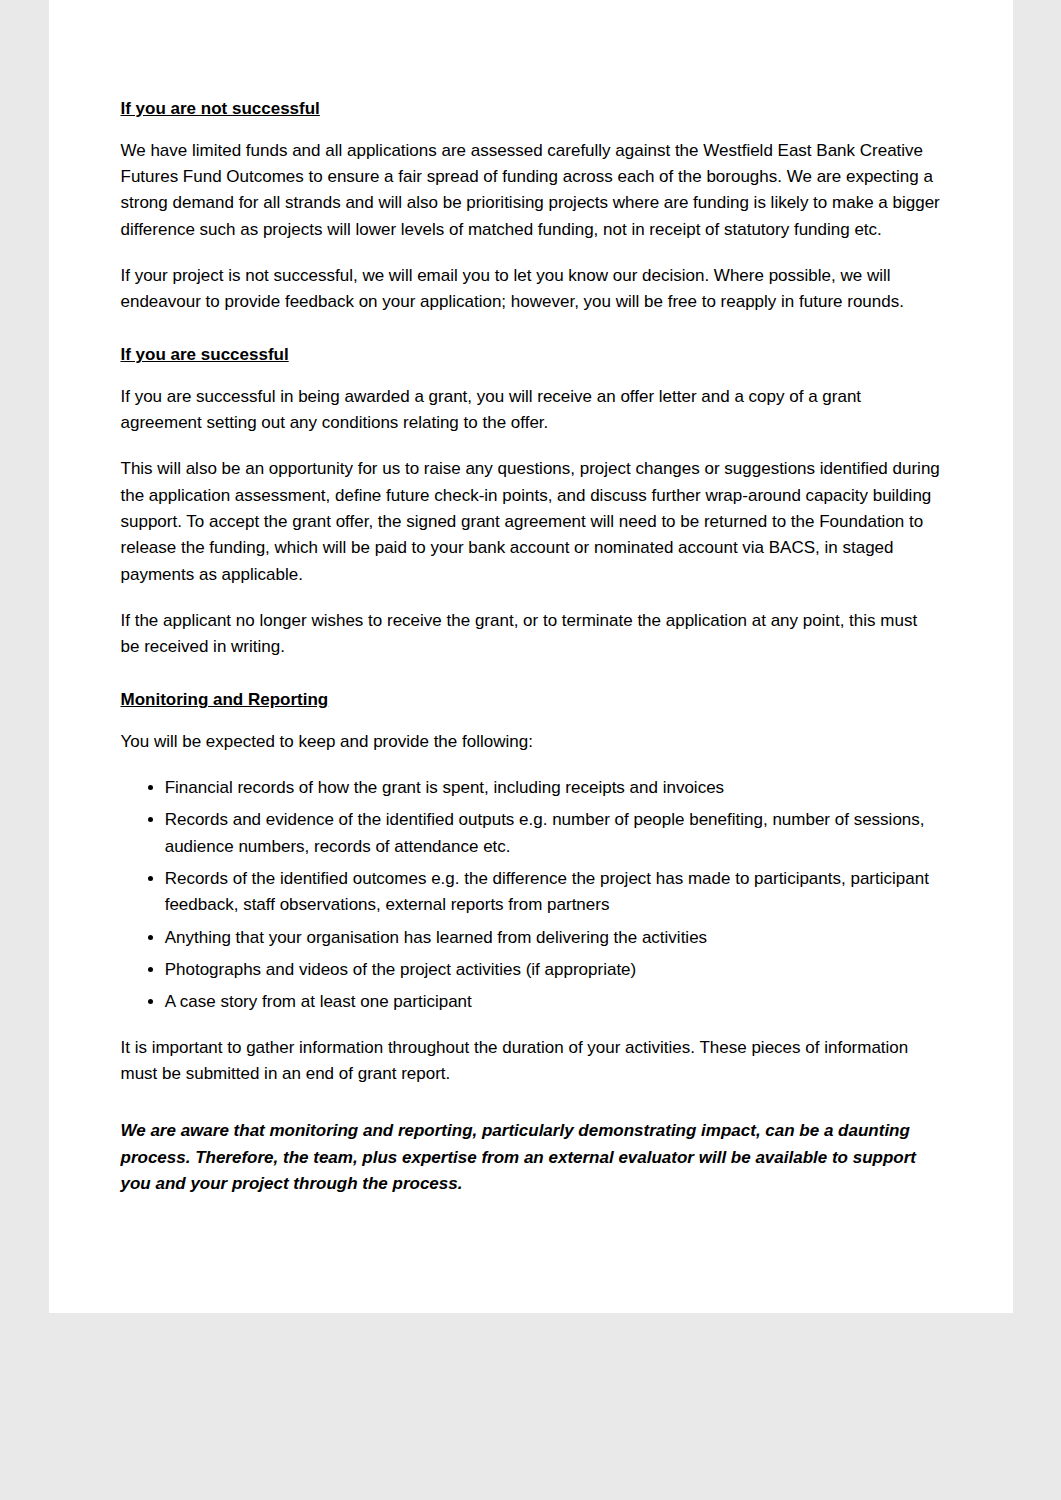If you are not successful
We have limited funds and all applications are assessed carefully against the Westfield East Bank Creative Futures Fund Outcomes to ensure a fair spread of funding across each of the boroughs. We are expecting a strong demand for all strands and will also be prioritising projects where are funding is likely to make a bigger difference such as projects will lower levels of matched funding, not in receipt of statutory funding etc.
If your project is not successful, we will email you to let you know our decision. Where possible, we will endeavour to provide feedback on your application; however, you will be free to reapply in future rounds.
If you are successful
If you are successful in being awarded a grant, you will receive an offer letter and a copy of a grant agreement setting out any conditions relating to the offer.
This will also be an opportunity for us to raise any questions, project changes or suggestions identified during the application assessment, define future check-in points, and discuss further wrap-around capacity building support. To accept the grant offer, the signed grant agreement will need to be returned to the Foundation to release the funding, which will be paid to your bank account or nominated account via BACS, in staged payments as applicable.
If the applicant no longer wishes to receive the grant, or to terminate the application at any point, this must be received in writing.
Monitoring and Reporting
You will be expected to keep and provide the following:
Financial records of how the grant is spent, including receipts and invoices
Records and evidence of the identified outputs e.g. number of people benefiting, number of sessions, audience numbers, records of attendance etc.
Records of the identified outcomes e.g. the difference the project has made to participants, participant feedback, staff observations, external reports from partners
Anything that your organisation has learned from delivering the activities
Photographs and videos of the project activities (if appropriate)
A case story from at least one participant
It is important to gather information throughout the duration of your activities. These pieces of information must be submitted in an end of grant report.
We are aware that monitoring and reporting, particularly demonstrating impact, can be a daunting process. Therefore, the team, plus expertise from an external evaluator will be available to support you and your project through the process.